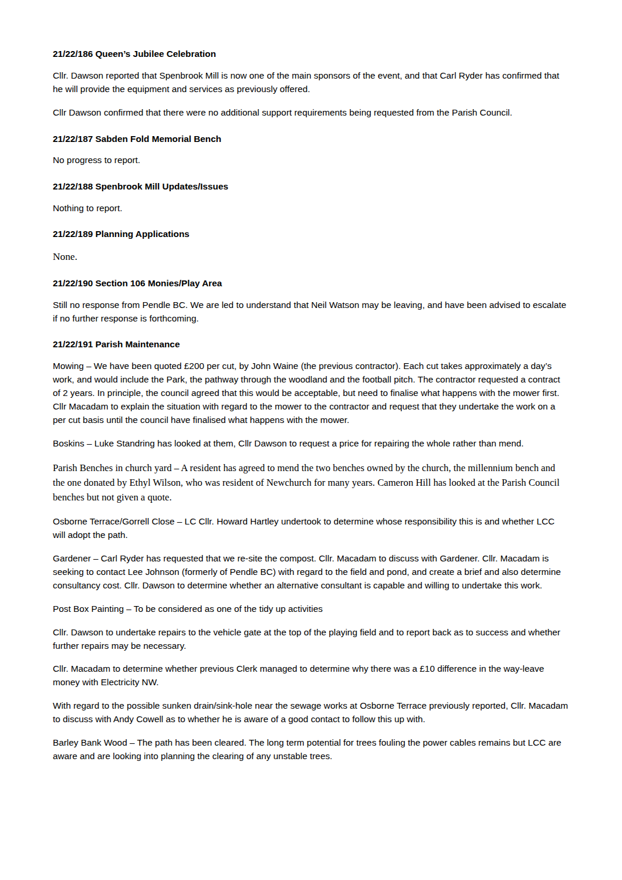21/22/186 Queen’s Jubilee Celebration
Cllr. Dawson reported that Spenbrook Mill is now one of the main sponsors of the event, and that Carl Ryder has confirmed that he will provide the equipment and services as previously offered.
Cllr Dawson confirmed that there were no additional support requirements being requested from the Parish Council.
21/22/187 Sabden Fold Memorial Bench
No progress to report.
21/22/188 Spenbrook Mill Updates/Issues
Nothing to report.
21/22/189 Planning Applications
None.
21/22/190 Section 106 Monies/Play Area
Still no response from Pendle BC. We are led to understand that Neil Watson may be leaving, and have been advised to escalate if no further response is forthcoming.
21/22/191 Parish Maintenance
Mowing – We have been quoted £200 per cut, by John Waine (the previous contractor). Each cut takes approximately a day’s work, and would include the Park, the pathway through the woodland and the football pitch. The contractor requested a contract of 2 years. In principle, the council agreed that this would be acceptable, but need to finalise what happens with the mower first. Cllr Macadam to explain the situation with regard to the mower to the contractor and request that they undertake the work on a per cut basis until the council have finalised what happens with the mower.
Boskins – Luke Standring has looked at them, Cllr Dawson to request a price for repairing the whole rather than mend.
Parish Benches in church yard – A resident has agreed to mend the two benches owned by the church, the millennium bench and the one donated by Ethyl Wilson, who was resident of Newchurch for many years. Cameron Hill has looked at the Parish Council benches but not given a quote.
Osborne Terrace/Gorrell Close – LC Cllr. Howard Hartley undertook to determine whose responsibility this is and whether LCC will adopt the path.
Gardener – Carl Ryder has requested that we re-site the compost. Cllr. Macadam to discuss with Gardener. Cllr. Macadam is seeking to contact Lee Johnson (formerly of Pendle BC) with regard to the field and pond, and create a brief and also determine consultancy cost. Cllr. Dawson to determine whether an alternative consultant is capable and willing to undertake this work.
Post Box Painting – To be considered as one of the tidy up activities
Cllr. Dawson to undertake repairs to the vehicle gate at the top of the playing field and to report back as to success and whether further repairs may be necessary.
Cllr. Macadam to determine whether previous Clerk managed to determine why there was a £10 difference in the way-leave money with Electricity NW.
With regard to the possible sunken drain/sink-hole near the sewage works at Osborne Terrace previously reported, Cllr. Macadam to discuss with Andy Cowell as to whether he is aware of a good contact to follow this up with.
Barley Bank Wood – The path has been cleared. The long term potential for trees fouling the power cables remains but LCC are aware and are looking into planning the clearing of any unstable trees.